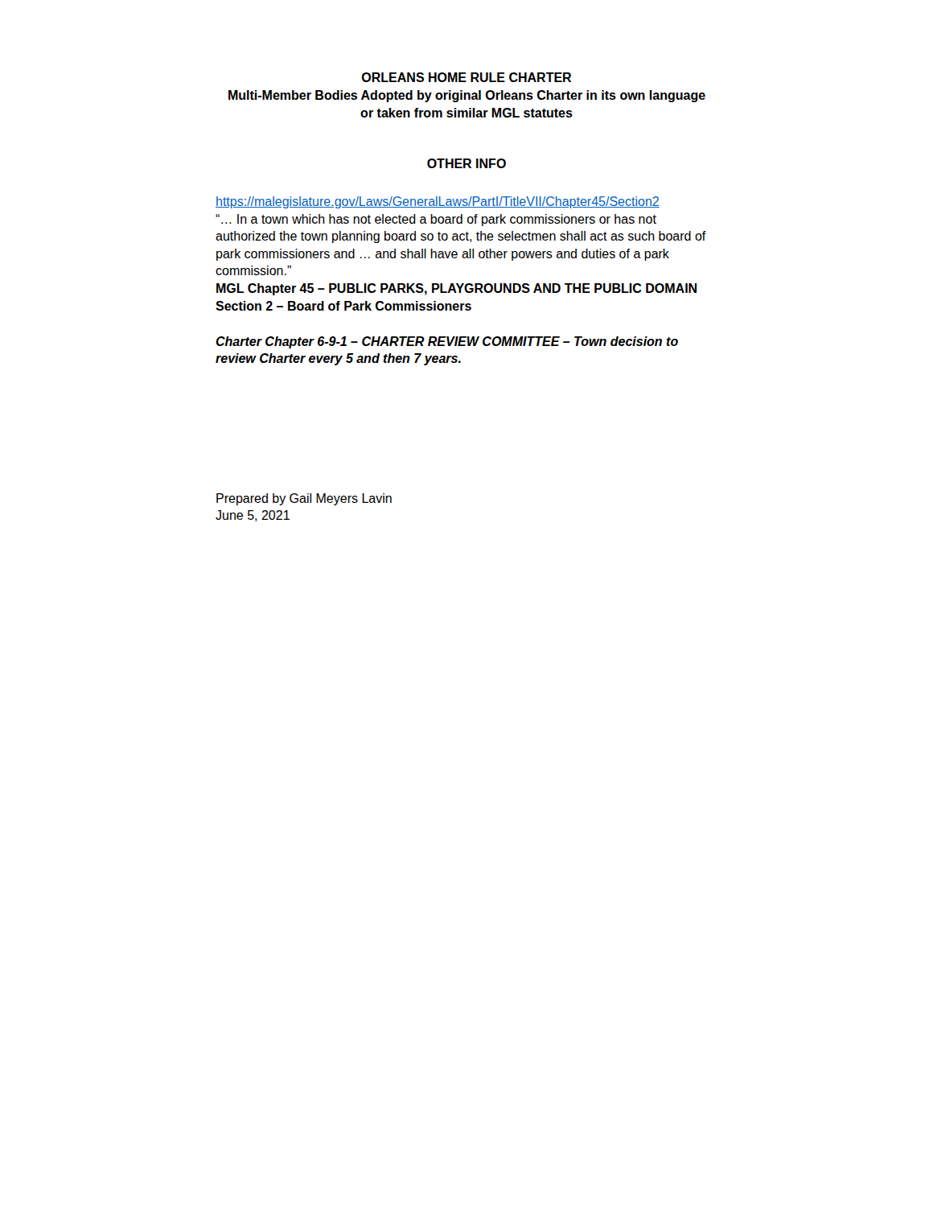ORLEANS HOME RULE CHARTER
Multi-Member Bodies Adopted by original Orleans Charter in its own language
or taken from similar MGL statutes
OTHER INFO
https://malegislature.gov/Laws/GeneralLaws/PartI/TitleVII/Chapter45/Section2
“… In a town which has not elected a board of park commissioners or has not authorized the town planning board so to act, the selectmen shall act as such board of park commissioners and … and shall have all other powers and duties of a park commission.”
MGL Chapter 45 – PUBLIC PARKS, PLAYGROUNDS AND THE PUBLIC DOMAIN
Section 2 – Board of Park Commissioners
Charter Chapter 6-9-1 – CHARTER REVIEW COMMITTEE – Town decision to review Charter every 5 and then 7 years.
Prepared by Gail Meyers Lavin
June 5, 2021